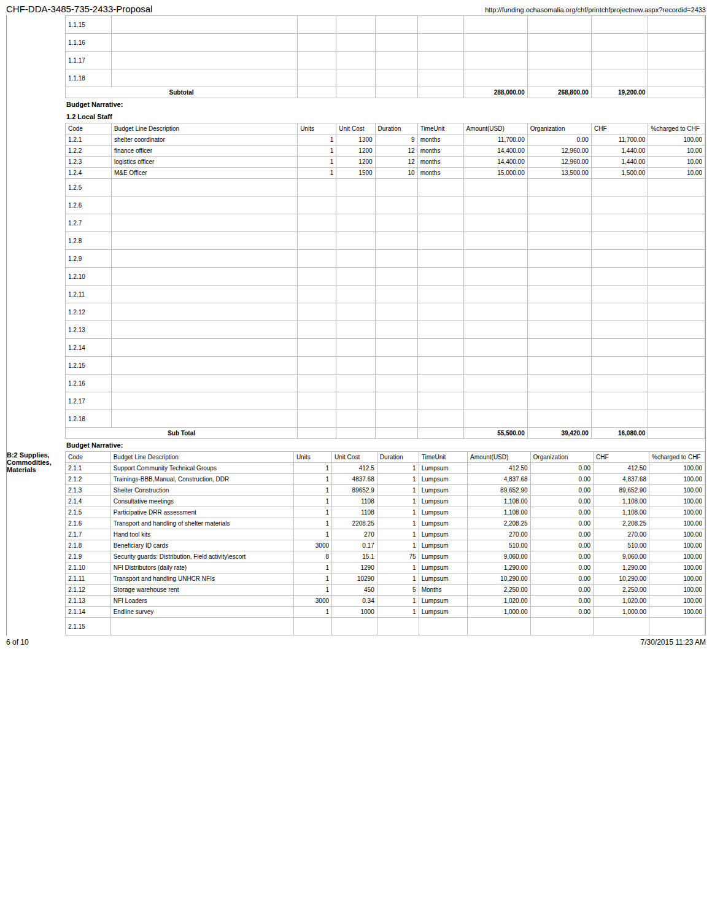CHF-DDA-3485-735-2433-Proposal
http://funding.ochasomalia.org/chf/printchfprojectnew.aspx?recordid=2433
| | / 1.1.15 / / / / / / / / / / / 1.1.16 / / / / / / / / / / / 1.1.17 / / / / / / / / / / / 1.1.18 / / / / / / / / / / / Subtotal / / / / / 288,000.00 / 268,800.00 / 19,200.00 / / Budget Narrative: 1.2 Local Staff / Code / Budget Line Description / Units / Unit Cost / Duration / TimeUnit / Amount(USD) / Organization / CHF / %charged to CHF / / --- / --- / --- / --- / --- / --- / --- / --- / --- / --- / / 1.2.1 / shelter coordinator / 1 / 1300 / 9 / months / 11,700.00 / 0.00 / 11,700.00 / 100.00 / / 1.2.2 / finance officer / 1 / 1200 / 12 / months / 14,400.00 / 12,960.00 / 1,440.00 / 10.00 / / 1.2.3 / logistics officer / 1 / 1200 / 12 / months / 14,400.00 / 12,960.00 / 1,440.00 / 10.00 / / 1.2.4 / M&E Officer / 1 / 1500 / 10 / months / 15,000.00 / 13,500.00 / 1,500.00 / 10.00 / / 1.2.5 / / / / / / / / / / / 1.2.6 / / / / / / / / / / / 1.2.7 / / / / / / / / / / / 1.2.8 / / / / / / / / / / / 1.2.9 / / / / / / / / / / / 1.2.10 / / / / / / / / / / / 1.2.11 / / / / / / / / / / / 1.2.12 / / / / / / / / / / / 1.2.13 / / / / / / / / / / / 1.2.14 / / / / / / / / / / / 1.2.15 / / / / / / / / / / / 1.2.16 / / / / / / / / / / / 1.2.17 / / / / / / / / / / / 1.2.18 / / / / / / / / / / / Sub Total / / / / / 55,500.00 / 39,420.00 / 16,080.00 / / Budget Narrative: |
| B:2 Supplies, Commodities, Materials | / Code / Budget Line Description / Units / Unit Cost / Duration / TimeUnit / Amount(USD) / Organization / CHF / %charged to CHF / / --- / --- / --- / --- / --- / --- / --- / --- / --- / --- / / 2.1.1 / Support Community Technical Groups / 1 / 412.5 / 1 / Lumpsum / 412.50 / 0.00 / 412.50 / 100.00 / / 2.1.2 / Trainings-BBB,Manual, Construction, DDR / 1 / 4837.68 / 1 / Lumpsum / 4,837.68 / 0.00 / 4,837.68 / 100.00 / / 2.1.3 / Shelter Construction / 1 / 89652.9 / 1 / Lumpsum / 89,652.90 / 0.00 / 89,652.90 / 100.00 / / 2.1.4 / Consultative meetings / 1 / 1108 / 1 / Lumpsum / 1,108.00 / 0.00 / 1,108.00 / 100.00 / / 2.1.5 / Participative DRR assessment / 1 / 1108 / 1 / Lumpsum / 1,108.00 / 0.00 / 1,108.00 / 100.00 / / 2.1.6 / Transport and handling of shelter materials / 1 / 2208.25 / 1 / Lumpsum / 2,208.25 / 0.00 / 2,208.25 / 100.00 / / 2.1.7 / Hand tool kits / 1 / 270 / 1 / Lumpsum / 270.00 / 0.00 / 270.00 / 100.00 / / 2.1.8 / Beneficiary ID cards / 3000 / 0.17 / 1 / Lumpsum / 510.00 / 0.00 / 510.00 / 100.00 / / 2.1.9 / Security guards: Distribution, Field activity\escort / 8 / 15.1 / 75 / Lumpsum / 9,060.00 / 0.00 / 9,060.00 / 100.00 / / 2.1.10 / NFI Distributors (daily rate) / 1 / 1290 / 1 / Lumpsum / 1,290.00 / 0.00 / 1,290.00 / 100.00 / / 2.1.11 / Transport and handling UNHCR NFIs / 1 / 10290 / 1 / Lumpsum / 10,290.00 / 0.00 / 10,290.00 / 100.00 / / 2.1.12 / Storage warehouse rent / 1 / 450 / 5 / Months / 2,250.00 / 0.00 / 2,250.00 / 100.00 / / 2.1.13 / NFI Loaders / 3000 / 0.34 / 1 / Lumpsum / 1,020.00 / 0.00 / 1,020.00 / 100.00 / / 2.1.14 / Endline survey / 1 / 1000 / 1 / Lumpsum / 1,000.00 / 0.00 / 1,000.00 / 100.00 / / 2.1.15 / / / / / / / / / / |
6 of 10
7/30/2015 11:23 AM